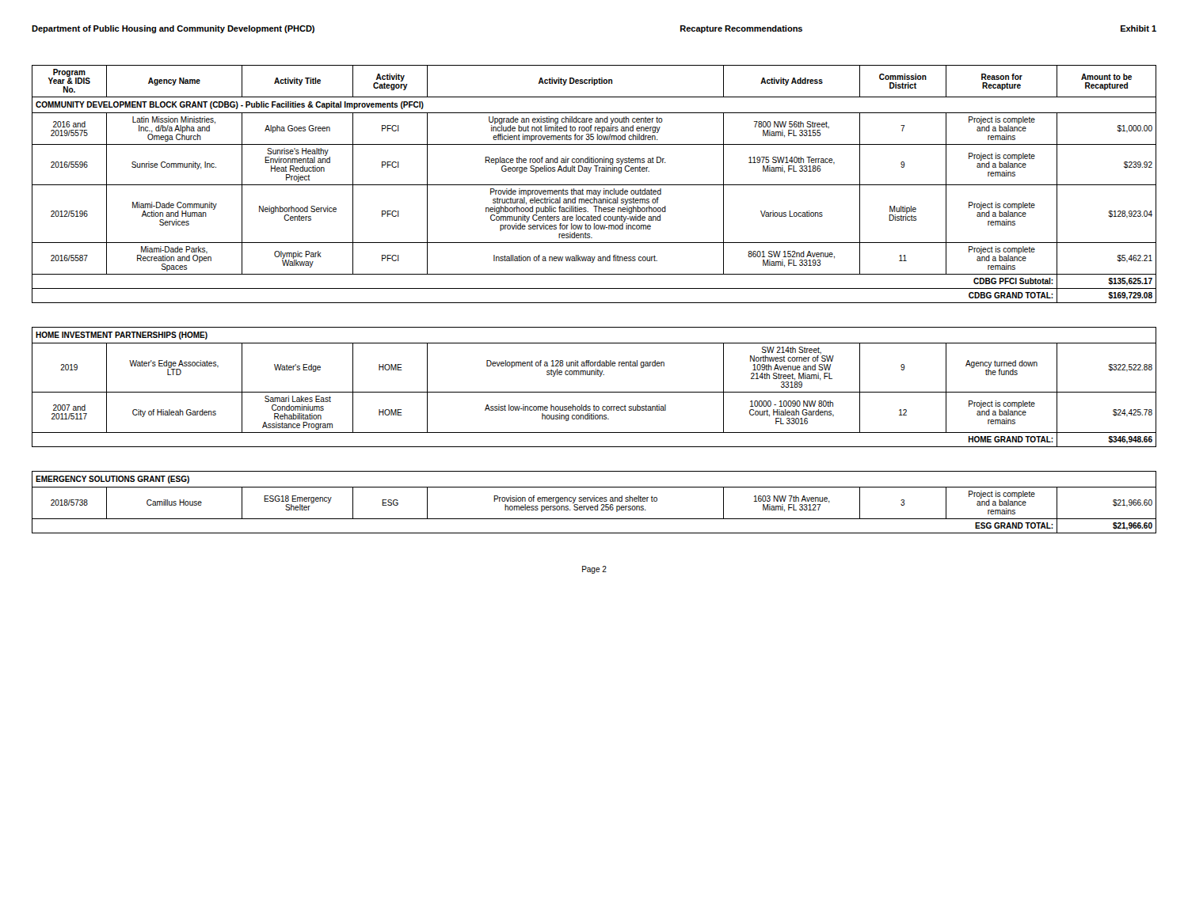Department of Public Housing and Community Development (PHCD)
Recapture Recommendations
Exhibit 1
| Program Year & IDIS No. | Agency Name | Activity Title | Activity Category | Activity Description | Activity Address | Commission District | Reason for Recapture | Amount to be Recaptured |
| --- | --- | --- | --- | --- | --- | --- | --- | --- |
| COMMUNITY DEVELOPMENT BLOCK GRANT (CDBG) - Public Facilities & Capital Improvements (PFCI) |
| 2016 and 2019/5575 | Latin Mission Ministries, Inc., d/b/a Alpha and Omega Church | Alpha Goes Green | PFCI | Upgrade an existing childcare and youth center to include but not limited to roof repairs and energy efficient improvements for 35 low/mod children. | 7800 NW 56th Street, Miami, FL 33155 | 7 | Project is complete and a balance remains | $1,000.00 |
| 2016/5596 | Sunrise Community, Inc. | Sunrise's Healthy Environmental and Heat Reduction Project | PFCI | Replace the roof and air conditioning systems at Dr. George Spelios Adult Day Training Center. | 11975 SW140th Terrace, Miami, FL 33186 | 9 | Project is complete and a balance remains | $239.92 |
| 2012/5196 | Miami-Dade Community Action and Human Services | Neighborhood Service Centers | PFCI | Provide improvements that may include outdated structural, electrical and mechanical systems of neighborhood public facilities. These neighborhood Community Centers are located county-wide and provide services for low to low-mod income residents. | Various Locations | Multiple Districts | Project is complete and a balance remains | $128,923.04 |
| 2016/5587 | Miami-Dade Parks, Recreation and Open Spaces | Olympic Park Walkway | PFCI | Installation of a new walkway and fitness court. | 8601 SW 152nd Avenue, Miami, FL 33193 | 11 | Project is complete and a balance remains | $5,462.21 |
| CDBG PFCI Subtotal: | $135,625.17 |
| CDBG GRAND TOTAL: | $169,729.08 |
| HOME INVESTMENT PARTNERSHIPS (HOME) |
| 2019 | Water's Edge Associates, LTD | Water's Edge | HOME | Development of a 128 unit affordable rental garden style community. | SW 214th Street, Northwest corner of SW 109th Avenue and SW 214th Street, Miami, FL 33189 | 9 | Agency turned down the funds | $322,522.88 |
| 2007 and 2011/5117 | City of Hialeah Gardens | Samari Lakes East Condominiums Rehabilitation Assistance Program | HOME | Assist low-income households to correct substantial housing conditions. | 10000 - 10090 NW 80th Court, Hialeah Gardens, FL 33016 | 12 | Project is complete and a balance remains | $24,425.78 |
| HOME GRAND TOTAL: | $346,948.66 |
| EMERGENCY SOLUTIONS GRANT (ESG) |
| 2018/5738 | Camillus House | ESG18 Emergency Shelter | ESG | Provision of emergency services and shelter to homeless persons. Served 256 persons. | 1603 NW 7th Avenue, Miami, FL 33127 | 3 | Project is complete and a balance remains | $21,966.60 |
| ESG GRAND TOTAL: | $21,966.60 |
Page 2